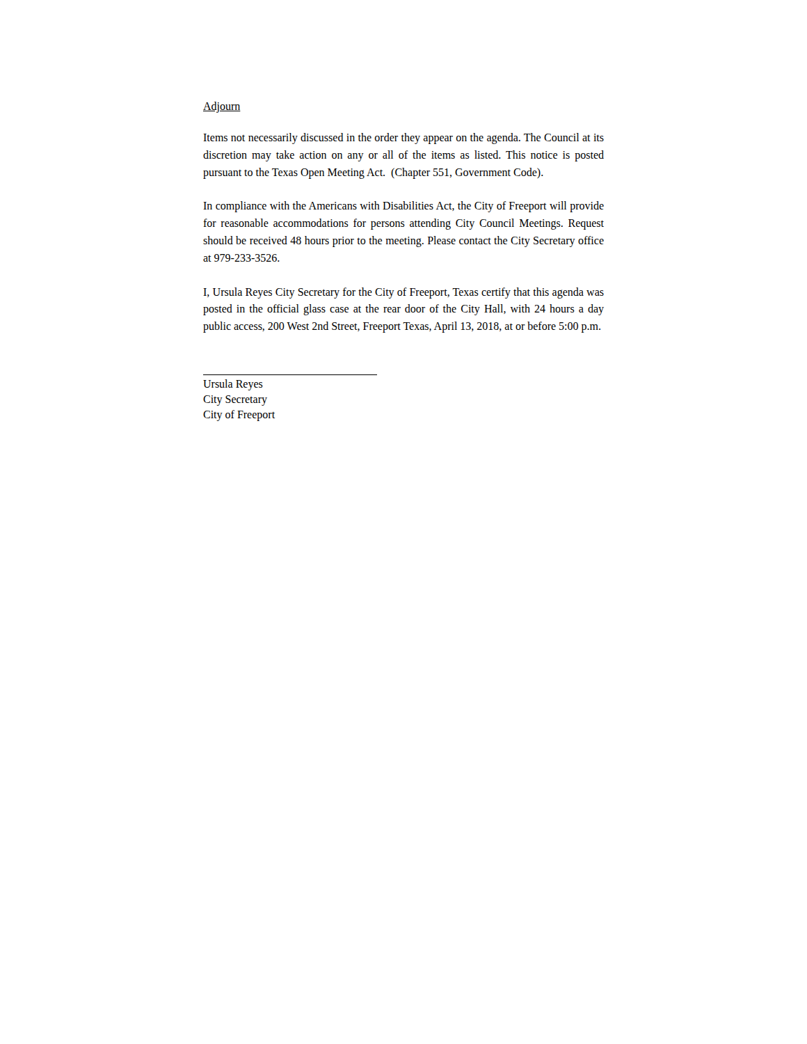Adjourn
Items not necessarily discussed in the order they appear on the agenda. The Council at its discretion may take action on any or all of the items as listed. This notice is posted pursuant to the Texas Open Meeting Act. (Chapter 551, Government Code).
In compliance with the Americans with Disabilities Act, the City of Freeport will provide for reasonable accommodations for persons attending City Council Meetings. Request should be received 48 hours prior to the meeting. Please contact the City Secretary office at 979-233-3526.
I, Ursula Reyes City Secretary for the City of Freeport, Texas certify that this agenda was posted in the official glass case at the rear door of the City Hall, with 24 hours a day public access, 200 West 2nd Street, Freeport Texas, April 13, 2018, at or before 5:00 p.m.
Ursula Reyes
City Secretary
City of Freeport